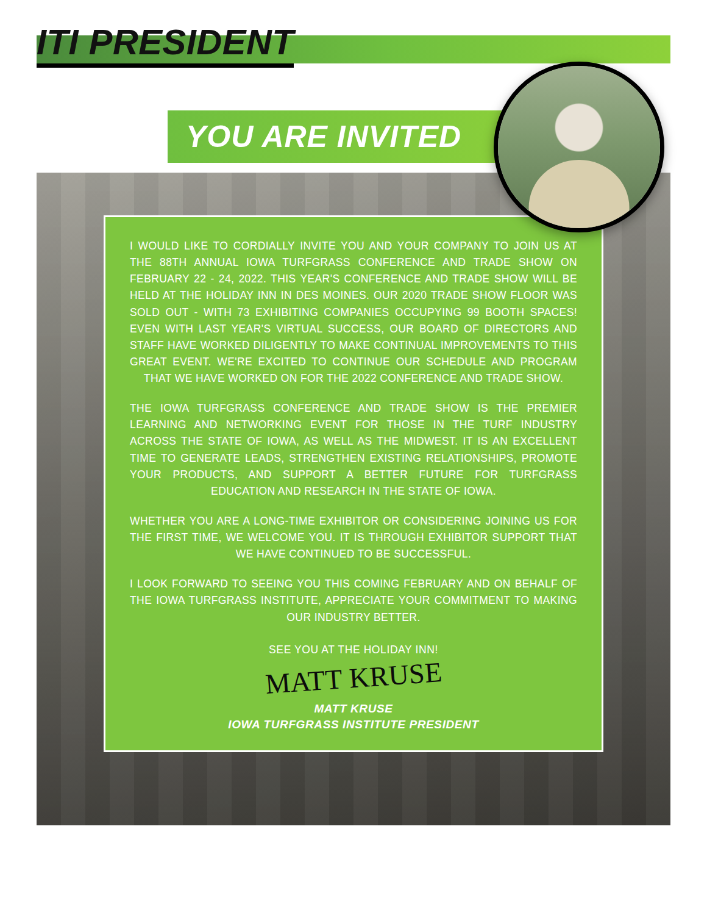ITI President
You Are Invited
I would like to cordially invite you and your company to join us at the 88th Annual Iowa Turfgrass Conference and Trade Show on February 22 - 24, 2022. This year's conference and trade show will be held at the Holiday Inn in Des Moines. Our 2020 trade show floor was sold out - with 73 exhibiting companies occupying 99 booth spaces! Even with last year's virtual success, our Board of Directors and staff have worked diligently to make continual improvements to this great event. We're excited to continue our schedule and program that we have worked on for the 2022 Conference and Trade Show.
The Iowa Turfgrass Conference and Trade Show is the premier learning and networking event for those in the turf industry across the state of Iowa, as well as the Midwest. It is an excellent time to generate leads, strengthen existing relationships, promote your products, and support a better future for turfgrass education and research in the state of Iowa.
Whether you are a long-time exhibitor or considering joining us for the first time, we welcome you. It is through exhibitor support that we have continued to be successful.
I look forward to seeing you this coming February and on behalf of the Iowa Turfgrass Institute, appreciate your commitment to making our industry better.
See you at the Holiday Inn!
Matt Kruse
Matt Kruse
Iowa Turfgrass Institute President